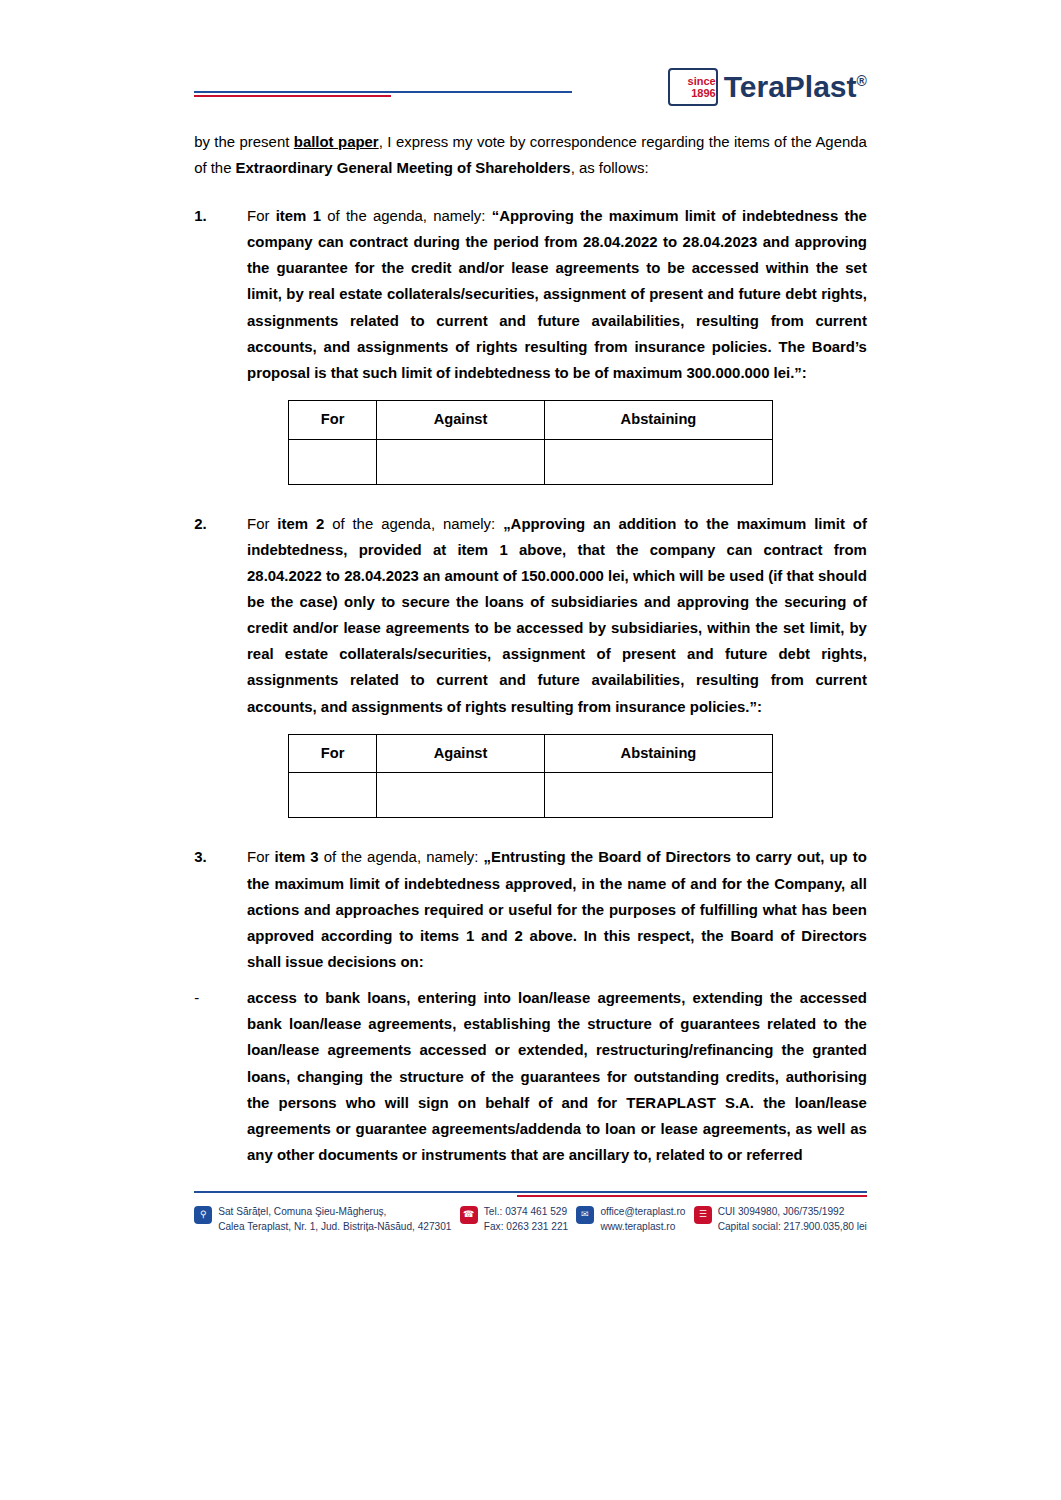since 1896 TeraPlast®
by the present ballot paper, I express my vote by correspondence regarding the items of the Agenda of the Extraordinary General Meeting of Shareholders, as follows:
1.
For item 1 of the agenda, namely: “Approving the maximum limit of indebtedness the company can contract during the period from 28.04.2022 to 28.04.2023 and approving the guarantee for the credit and/or lease agreements to be accessed within the set limit, by real estate collaterals/securities, assignment of present and future debt rights, assignments related to current and future availabilities, resulting from current accounts, and assignments of rights resulting from insurance policies. The Board’s proposal is that such limit of indebtedness to be of maximum 300.000.000 lei.”:
| For | Against | Abstaining |
| --- | --- | --- |
2.
For item 2 of the agenda, namely: „Approving an addition to the maximum limit of indebtedness, provided at item 1 above, that the company can contract from 28.04.2022 to 28.04.2023 an amount of 150.000.000 lei, which will be used (if that should be the case) only to secure the loans of subsidiaries and approving the securing of credit and/or lease agreements to be accessed by subsidiaries, within the set limit, by real estate collaterals/securities, assignment of present and future debt rights, assignments related to current and future availabilities, resulting from current accounts, and assignments of rights resulting from insurance policies.”:
| For | Against | Abstaining |
| --- | --- | --- |
3.
For item 3 of the agenda, namely: „Entrusting the Board of Directors to carry out, up to the maximum limit of indebtedness approved, in the name of and for the Company, all actions and approaches required or useful for the purposes of fulfilling what has been approved according to items 1 and 2 above. In this respect, the Board of Directors shall issue decisions on:
-
access to bank loans, entering into loan/lease agreements, extending the accessed bank loan/lease agreements, establishing the structure of guarantees related to the loan/lease agreements accessed or extended, restructuring/refinancing the granted loans, changing the structure of the guarantees for outstanding credits, authorising the persons who will sign on behalf of and for TERAPLAST S.A. the loan/lease agreements or guarantee agreements/addenda to loan or lease agreements, as well as any other documents or instruments that are ancillary to, related to or referred
⚲ Sat Sărățel, Comuna Şieu-Măgheruș,
Calea Teraplast, Nr. 1, Jud. Bistrița-Năsăud, 427301
☎ Tel.: 0374 461 529
Fax: 0263 231 221
✉ office@teraplast.ro
www.teraplast.ro
☰ CUI 3094980, J06/735/1992
Capital social: 217.900.035,80 lei